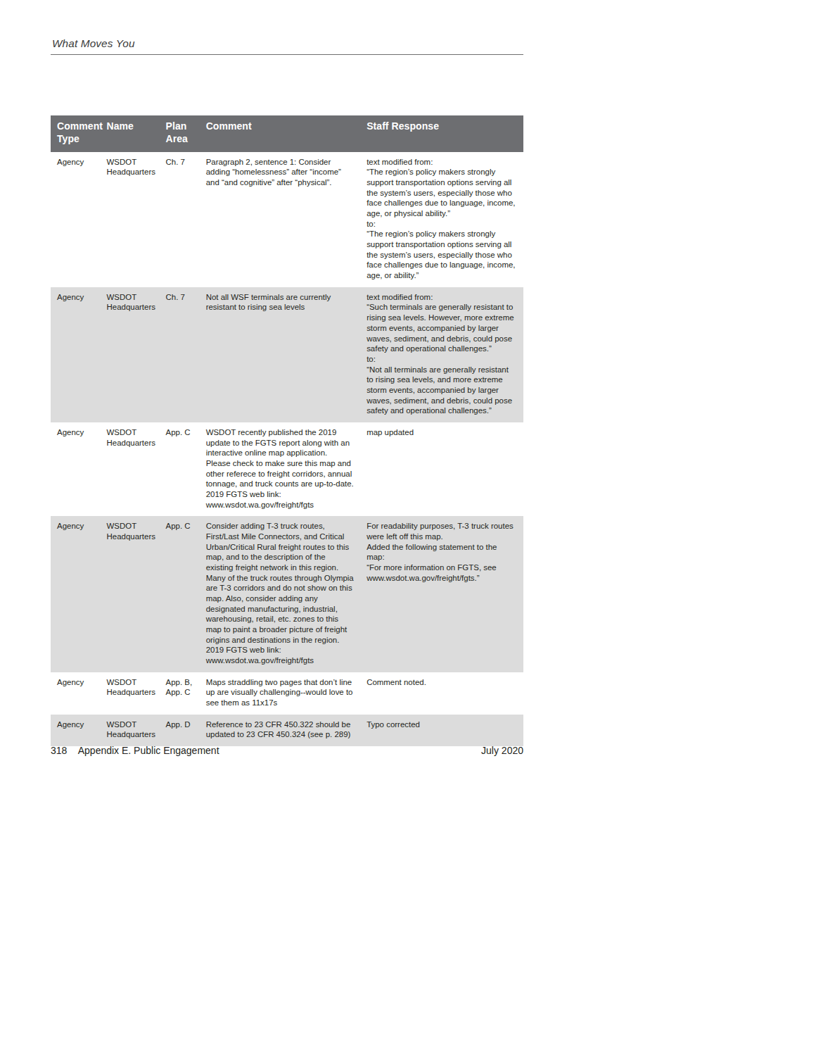What Moves You
| Comment Type | Name | Plan Area | Comment | Staff Response |
| --- | --- | --- | --- | --- |
| Agency | WSDOT Headquarters | Ch. 7 | Paragraph 2, sentence 1: Consider adding “homelessness” after “income” and “and cognitive” after “physical”. | text modified from: “The region’s policy makers strongly support transportation options serving all the system’s users, especially those who face challenges due to language, income, age, or physical ability.” to: “The region’s policy makers strongly support transportation options serving all the system’s users, especially those who face challenges due to language, income, age, or ability.” |
| Agency | WSDOT Headquarters | Ch. 7 | Not all WSF terminals are currently resistant to rising sea levels | text modified from: “Such terminals are generally resistant to rising sea levels. However, more extreme storm events, accompanied by larger waves, sediment, and debris, could pose safety and operational challenges.” to: “Not all terminals are generally resistant to rising sea levels, and more extreme storm events, accompanied by larger waves, sediment, and debris, could pose safety and operational challenges.” |
| Agency | WSDOT Headquarters | App. C | WSDOT recently published the 2019 update to the FGTS report along with an interactive online map application. Please check to make sure this map and other referece to freight corridors, annual tonnage, and truck counts are up-to-date. 2019 FGTS web link: www.wsdot.wa.gov/freight/fgts | map updated |
| Agency | WSDOT Headquarters | App. C | Consider adding T-3 truck routes, First/Last Mile Connectors, and Critical Urban/Critical Rural freight routes to this map, and to the description of the existing freight network in this region. Many of the truck routes through Olympia are T-3 corridors and do not show on this map. Also, consider adding any designated manufacturing, industrial, warehousing, retail, etc. zones to this map to paint a broader picture of freight origins and destinations in the region. 2019 FGTS web link: www.wsdot.wa.gov/freight/fgts | For readability purposes, T-3 truck routes were left off this map. Added the following statement to the map: “For more information on FGTS, see www.wsdot.wa.gov/freight/fgts.” |
| Agency | WSDOT Headquarters | App. B, App. C | Maps straddling two pages that don’t line up are visually challenging--would love to see them as 11x17s | Comment noted. |
| Agency | WSDOT Headquarters | App. D | Reference to 23 CFR 450.322 should be updated to 23 CFR 450.324 (see p. 289) | Typo corrected |
318 Appendix E. Public Engagement
July 2020